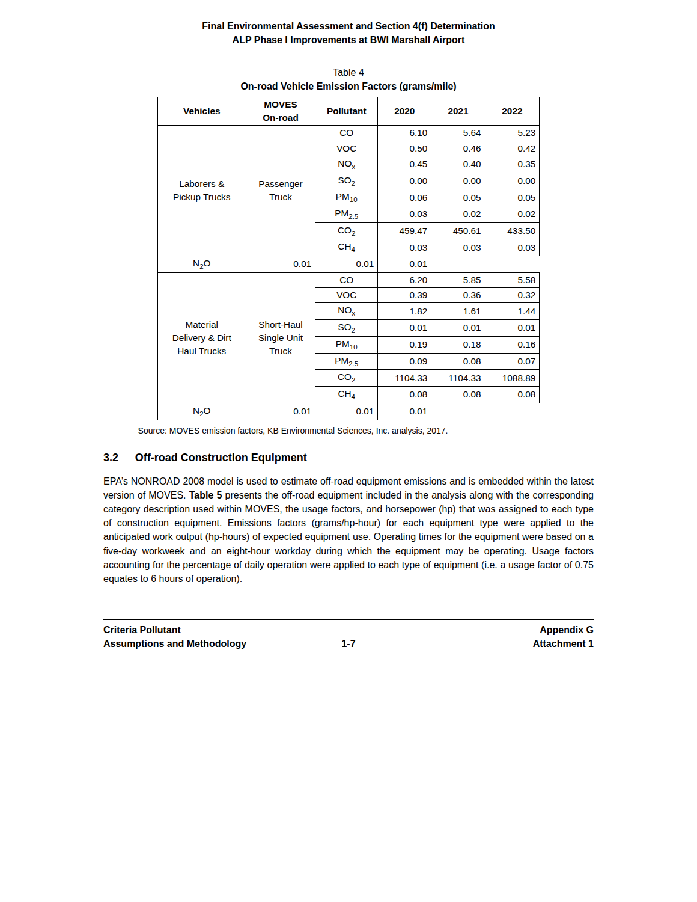Final Environmental Assessment and Section 4(f) Determination
ALP Phase I Improvements at BWI Marshall Airport
Table 4 On-road Vehicle Emission Factors (grams/mile)
| Vehicles | MOVES On-road | Pollutant | 2020 | 2021 | 2022 |
| --- | --- | --- | --- | --- | --- |
| Laborers & Pickup Trucks | Passenger Truck | CO | 6.10 | 5.64 | 5.23 |
| VOC | 0.50 | 0.46 | 0.42 |
| NO x | 0.45 | 0.40 | 0.35 |
| SO 2 | 0.00 | 0.00 | 0.00 |
| PM 10 | 0.06 | 0.05 | 0.05 |
| PM 2.5 | 0.03 | 0.02 | 0.02 |
| CO 2 | 459.47 | 450.61 | 433.50 |
| CH 4 | 0.03 | 0.03 | 0.03 |
| N 2 O | 0.01 | 0.01 | 0.01 |
| Material Delivery & Dirt Haul Trucks | Short-Haul Single Unit Truck | CO | 6.20 | 5.85 | 5.58 |
| VOC | 0.39 | 0.36 | 0.32 |
| NO x | 1.82 | 1.61 | 1.44 |
| SO 2 | 0.01 | 0.01 | 0.01 |
| PM 10 | 0.19 | 0.18 | 0.16 |
| PM 2.5 | 0.09 | 0.08 | 0.07 |
| CO 2 | 1104.33 | 1104.33 | 1088.89 |
| CH 4 | 0.08 | 0.08 | 0.08 |
| N 2 O | 0.01 | 0.01 | 0.01 |
Source: MOVES emission factors, KB Environmental Sciences, Inc. analysis, 2017.
3.2 Off-road Construction Equipment
EPA’s NONROAD 2008 model is used to estimate off-road equipment emissions and is embedded within the latest version of MOVES. Table 5 presents the off-road equipment included in the analysis along with the corresponding category description used within MOVES, the usage factors, and horsepower (hp) that was assigned to each type of construction equipment. Emissions factors (grams/hp-hour) for each equipment type were applied to the anticipated work output (hp-hours) of expected equipment use. Operating times for the equipment were based on a five-day workweek and an eight-hour workday during which the equipment may be operating. Usage factors accounting for the percentage of daily operation were applied to each type of equipment (i.e. a usage factor of 0.75 equates to 6 hours of operation).
| Criteria Pollutant | | Appendix G |
| Assumptions and Methodology | 1-7 | Attachment 1 |